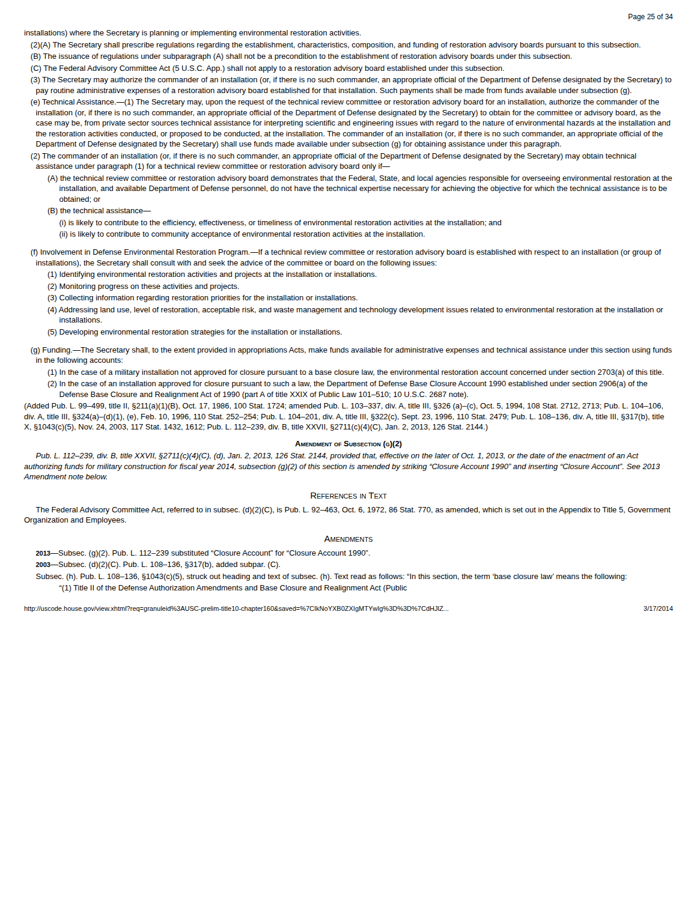Page 25 of 34
installations) where the Secretary is planning or implementing environmental restoration activities.
(2)(A) The Secretary shall prescribe regulations regarding the establishment, characteristics, composition, and funding of restoration advisory boards pursuant to this subsection.
(B) The issuance of regulations under subparagraph (A) shall not be a precondition to the establishment of restoration advisory boards under this subsection.
(C) The Federal Advisory Committee Act (5 U.S.C. App.) shall not apply to a restoration advisory board established under this subsection.
(3) The Secretary may authorize the commander of an installation (or, if there is no such commander, an appropriate official of the Department of Defense designated by the Secretary) to pay routine administrative expenses of a restoration advisory board established for that installation. Such payments shall be made from funds available under subsection (g).
(e) Technical Assistance.—(1) The Secretary may, upon the request of the technical review committee or restoration advisory board for an installation, authorize the commander of the installation (or, if there is no such commander, an appropriate official of the Department of Defense designated by the Secretary) to obtain for the committee or advisory board, as the case may be, from private sector sources technical assistance for interpreting scientific and engineering issues with regard to the nature of environmental hazards at the installation and the restoration activities conducted, or proposed to be conducted, at the installation. The commander of an installation (or, if there is no such commander, an appropriate official of the Department of Defense designated by the Secretary) shall use funds made available under subsection (g) for obtaining assistance under this paragraph.
(2) The commander of an installation (or, if there is no such commander, an appropriate official of the Department of Defense designated by the Secretary) may obtain technical assistance under paragraph (1) for a technical review committee or restoration advisory board only if—
(A) the technical review committee or restoration advisory board demonstrates that the Federal, State, and local agencies responsible for overseeing environmental restoration at the installation, and available Department of Defense personnel, do not have the technical expertise necessary for achieving the objective for which the technical assistance is to be obtained; or
(B) the technical assistance—
(i) is likely to contribute to the efficiency, effectiveness, or timeliness of environmental restoration activities at the installation; and
(ii) is likely to contribute to community acceptance of environmental restoration activities at the installation.
(f) Involvement in Defense Environmental Restoration Program.—If a technical review committee or restoration advisory board is established with respect to an installation (or group of installations), the Secretary shall consult with and seek the advice of the committee or board on the following issues:
(1) Identifying environmental restoration activities and projects at the installation or installations.
(2) Monitoring progress on these activities and projects.
(3) Collecting information regarding restoration priorities for the installation or installations.
(4) Addressing land use, level of restoration, acceptable risk, and waste management and technology development issues related to environmental restoration at the installation or installations.
(5) Developing environmental restoration strategies for the installation or installations.
(g) Funding.—The Secretary shall, to the extent provided in appropriations Acts, make funds available for administrative expenses and technical assistance under this section using funds in the following accounts:
(1) In the case of a military installation not approved for closure pursuant to a base closure law, the environmental restoration account concerned under section 2703(a) of this title.
(2) In the case of an installation approved for closure pursuant to such a law, the Department of Defense Base Closure Account 1990 established under section 2906(a) of the Defense Base Closure and Realignment Act of 1990 (part A of title XXIX of Public Law 101–510; 10 U.S.C. 2687 note).
(Added Pub. L. 99–499, title II, §211(a)(1)(B), Oct. 17, 1986, 100 Stat. 1724; amended Pub. L. 103–337, div. A, title III, §326 (a)–(c), Oct. 5, 1994, 108 Stat. 2712, 2713; Pub. L. 104–106, div. A, title III, §324(a)–(d)(1), (e), Feb. 10, 1996, 110 Stat. 252–254; Pub. L. 104–201, div. A, title III, §322(c), Sept. 23, 1996, 110 Stat. 2479; Pub. L. 108–136, div. A, title III, §317(b), title X, §1043(c)(5), Nov. 24, 2003, 117 Stat. 1432, 1612; Pub. L. 112–239, div. B, title XXVII, §2711(c)(4)(C), Jan. 2, 2013, 126 Stat. 2144.)
Amendment of Subsection (g)(2)
Pub. L. 112–239, div. B, title XXVII, §2711(c)(4)(C), (d), Jan. 2, 2013, 126 Stat. 2144, provided that, effective on the later of Oct. 1, 2013, or the date of the enactment of an Act authorizing funds for military construction for fiscal year 2014, subsection (g)(2) of this section is amended by striking “Closure Account 1990” and inserting “Closure Account”. See 2013 Amendment note below.
References in Text
The Federal Advisory Committee Act, referred to in subsec. (d)(2)(C), is Pub. L. 92–463, Oct. 6, 1972, 86 Stat. 770, as amended, which is set out in the Appendix to Title 5, Government Organization and Employees.
Amendments
2013—Subsec. (g)(2). Pub. L. 112–239 substituted “Closure Account” for “Closure Account 1990”.
2003—Subsec. (d)(2)(C). Pub. L. 108–136, §317(b), added subpar. (C).
Subsec. (h). Pub. L. 108–136, §1043(c)(5), struck out heading and text of subsec. (h). Text read as follows: “In this section, the term ‘base closure law’ means the following:
“(1) Title II of the Defense Authorization Amendments and Base Closure and Realignment Act (Public
http://uscode.house.gov/view.xhtml?req=granuleid%3AUSC-prelim-title10-chapter160&saved=%7CIkNoYXB0ZXIgMTYwIg%3D%3D%7CdHJlZ... 3/17/2014